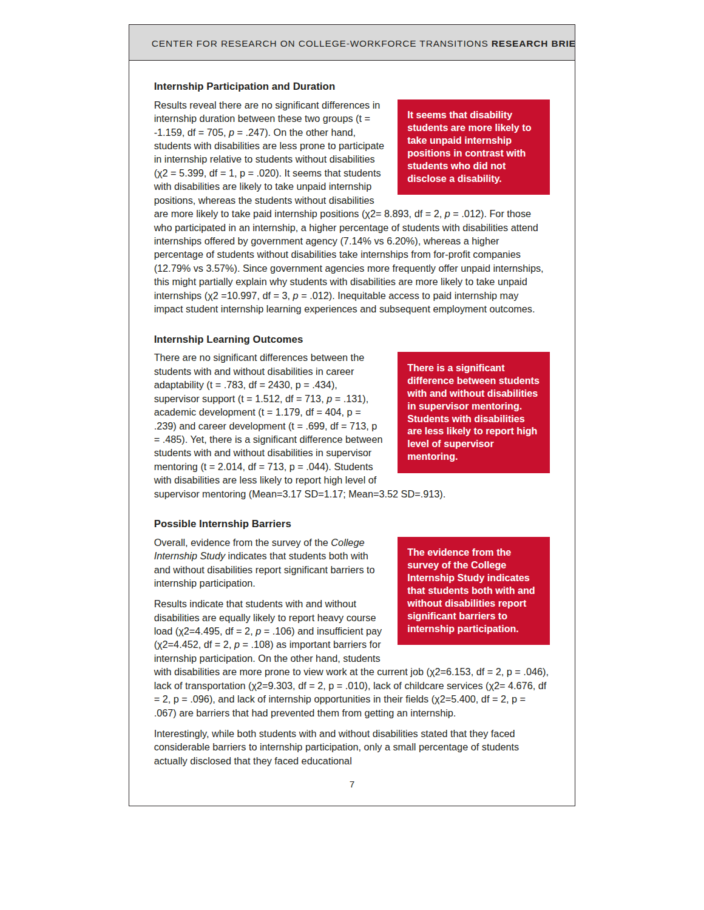Center for Research on College-Workforce Transitions Research Brief #19
Internship Participation and Duration
It seems that disability students are more likely to take unpaid internship positions in contrast with students who did not disclose a disability.
Results reveal there are no significant differences in internship duration between these two groups (t = -1.159, df = 705, p = .247). On the other hand, students with disabilities are less prone to participate in internship relative to students without disabilities (χ2 = 5.399, df = 1, p = .020). It seems that students with disabilities are likely to take unpaid internship positions, whereas the students without disabilities are more likely to take paid internship positions (χ2= 8.893, df = 2, p = .012). For those who participated in an internship, a higher percentage of students with disabilities attend internships offered by government agency (7.14% vs 6.20%), whereas a higher percentage of students without disabilities take internships from for-profit companies (12.79% vs 3.57%). Since government agencies more frequently offer unpaid internships, this might partially explain why students with disabilities are more likely to take unpaid internships (χ2 =10.997, df = 3, p = .012). Inequitable access to paid internship may impact student internship learning experiences and subsequent employment outcomes.
Internship Learning Outcomes
There is a significant difference between students with and without disabilities in supervisor mentoring. Students with disabilities are less likely to report high level of supervisor mentoring.
There are no significant differences between the students with and without disabilities in career adaptability (t = .783, df = 2430, p = .434), supervisor support (t = 1.512, df = 713, p = .131), academic development (t = 1.179, df = 404, p = .239) and career development (t = .699, df = 713, p = .485). Yet, there is a significant difference between students with and without disabilities in supervisor mentoring (t = 2.014, df = 713, p = .044). Students with disabilities are less likely to report high level of supervisor mentoring (Mean=3.17 SD=1.17; Mean=3.52 SD=.913).
Possible Internship Barriers
The evidence from the survey of the College Internship Study indicates that students both with and without disabilities report significant barriers to internship participation.
Overall, evidence from the survey of the College Internship Study indicates that students both with and without disabilities report significant barriers to internship participation.
Results indicate that students with and without disabilities are equally likely to report heavy course load (χ2=4.495, df = 2, p = .106) and insufficient pay (χ2=4.452, df = 2, p = .108) as important barriers for internship participation. On the other hand, students with disabilities are more prone to view work at the current job (χ2=6.153, df = 2, p = .046), lack of transportation (χ2=9.303, df = 2, p = .010), lack of childcare services (χ2= 4.676, df = 2, p = .096), and lack of internship opportunities in their fields (χ2=5.400, df = 2, p = .067) are barriers that had prevented them from getting an internship.
Interestingly, while both students with and without disabilities stated that they faced considerable barriers to internship participation, only a small percentage of students actually disclosed that they faced educational
7